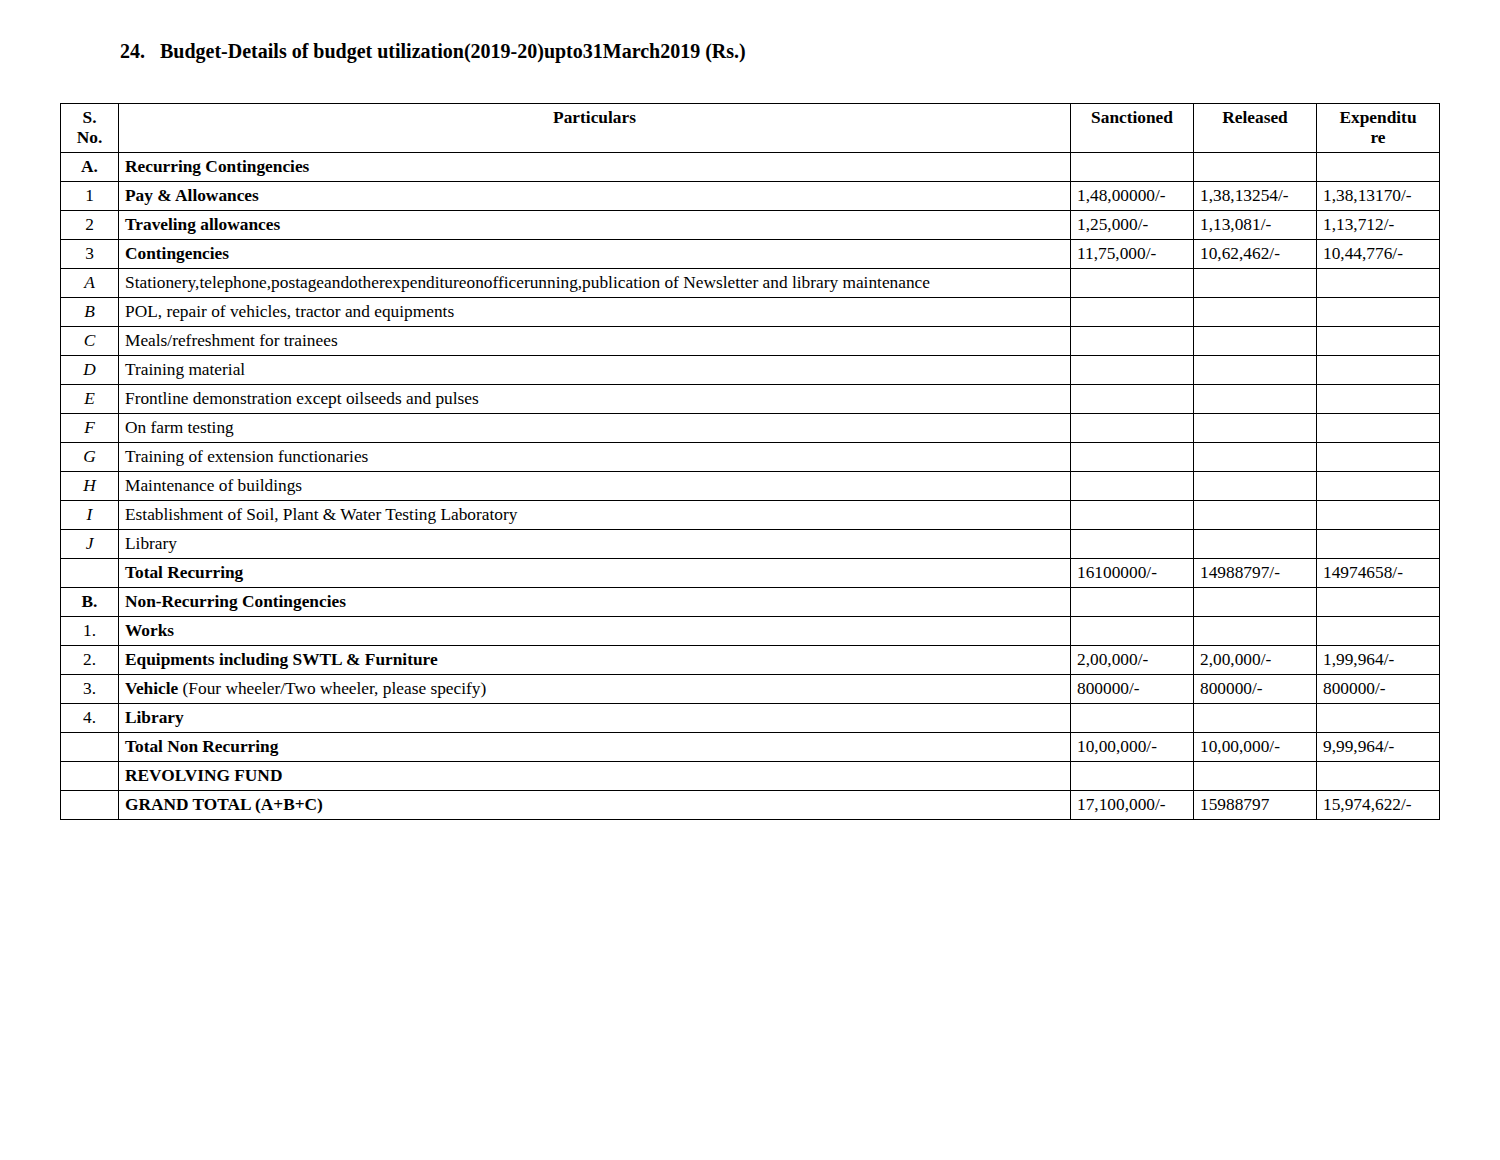24. Budget-Details of budget utilization(2019-20)upto31March2019 (Rs.)
| S. No. | Particulars | Sanctioned | Released | Expenditu re |
| --- | --- | --- | --- | --- |
| A. | Recurring Contingencies | | | |
| 1 | Pay & Allowances | 1,48,00000/- | 1,38,13254/- | 1,38,13170/- |
| 2 | Traveling allowances | 1,25,000/- | 1,13,081/- | 1,13,712/- |
| 3 | Contingencies | 11,75,000/- | 10,62,462/- | 10,44,776/- |
| A | Stationery,telephone,postageandotherexpenditureonofficerunning,publication of Newsletter and library maintenance | | | |
| B | POL, repair of vehicles, tractor and equipments | | | |
| C | Meals/refreshment for trainees | | | |
| D | Training material | | | |
| E | Frontline demonstration except oilseeds and pulses | | | |
| F | On farm testing | | | |
| G | Training of extension functionaries | | | |
| H | Maintenance of buildings | | | |
| I | Establishment of Soil, Plant & Water Testing Laboratory | | | |
| J | Library | | | |
| | Total Recurring | 16100000/- | 14988797/- | 14974658/- |
| B. | Non-Recurring Contingencies | | | |
| 1. | Works | | | |
| 2. | Equipments including SWTL & Furniture | 2,00,000/- | 2,00,000/- | 1,99,964/- |
| 3. | Vehicle (Four wheeler/Two wheeler, please specify) | 800000/- | 800000/- | 800000/- |
| 4. | Library | | | |
| | Total Non Recurring | 10,00,000/- | 10,00,000/- | 9,99,964/- |
| | REVOLVING FUND | | | |
| | GRAND TOTAL (A+B+C) | 17,100,000/- | 15988797 | 15,974,622/- |